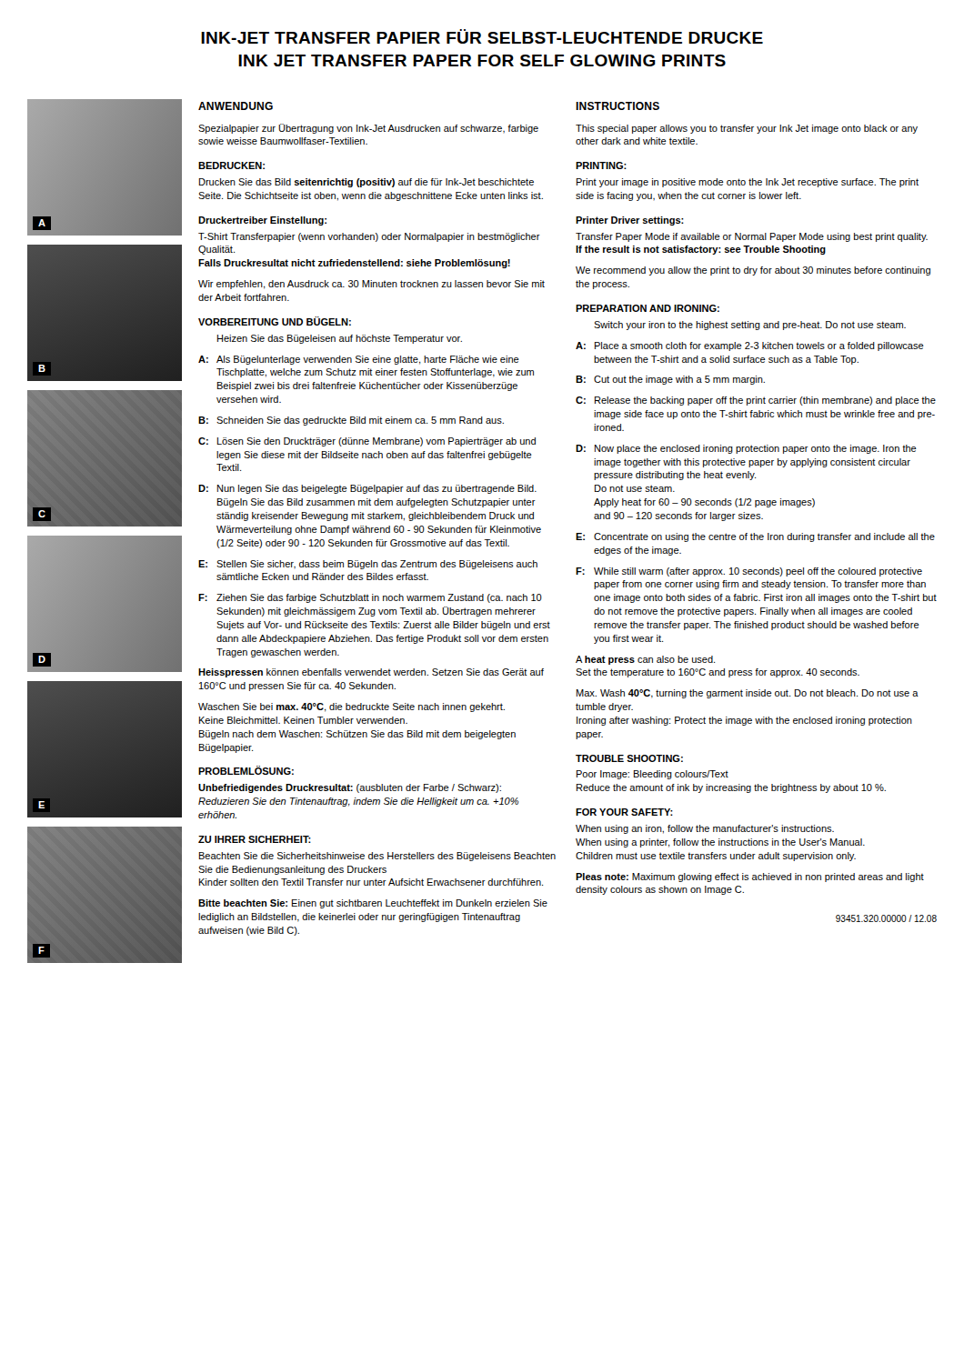INK-JET TRANSFER PAPIER FÜR SELBST-LEUCHTENDE DRUCKE
INK JET TRANSFER PAPER FOR SELF GLOWING PRINTS
A
B
C
D
E
F
Anwendung
Spezialpapier zur Übertragung von Ink-Jet Ausdrucken auf schwarze, farbige sowie weisse Baumwollfaser-Textilien.
BEDRUCKEN:
Drucken Sie das Bild seitenrichtig (positiv) auf die für Ink-Jet beschichtete Seite. Die Schichtseite ist oben, wenn die abgeschnittene Ecke unten links ist.
Druckertreiber Einstellung:
T-Shirt Transferpapier (wenn vorhanden) oder Normalpapier in bestmöglicher Qualität.
Falls Druckresultat nicht zufriedenstellend: siehe Problemlösung!
Wir empfehlen, den Ausdruck ca. 30 Minuten trocknen zu lassen bevor Sie mit der Arbeit fortfahren.
VORBEREITUNG UND BÜGELN:
Heizen Sie das Bügeleisen auf höchste Temperatur vor.
A: Als Bügelunterlage verwenden Sie eine glatte, harte Fläche wie eine Tischplatte, welche zum Schutz mit einer festen Stoffunterlage, wie zum Beispiel zwei bis drei faltenfreie Küchentücher oder Kissenüberzüge versehen wird.
B: Schneiden Sie das gedruckte Bild mit einem ca. 5 mm Rand aus.
C: Lösen Sie den Druckträger (dünne Membrane) vom Papierträger ab und legen Sie diese mit der Bildseite nach oben auf das faltenfrei gebügelte Textil.
D: Nun legen Sie das beigelegte Bügelpapier auf das zu übertragende Bild. Bügeln Sie das Bild zusammen mit dem aufgelegten Schutzpapier unter ständig kreisender Bewegung mit starkem, gleichbleibendem Druck und Wärmeverteilung ohne Dampf während 60 - 90 Sekunden für Kleinmotive (1/2 Seite) oder 90 - 120 Sekunden für Grossmotive auf das Textil.
E: Stellen Sie sicher, dass beim Bügeln das Zentrum des Bügeleisens auch sämtliche Ecken und Ränder des Bildes erfasst.
F: Ziehen Sie das farbige Schutzblatt in noch warmem Zustand (ca. nach 10 Sekunden) mit gleichmässigem Zug vom Textil ab. Übertragen mehrerer Sujets auf Vor- und Rückseite des Textils: Zuerst alle Bilder bügeln und erst dann alle Abdeckpapiere Abziehen. Das fertige Produkt soll vor dem ersten Tragen gewaschen werden.
Heisspressen können ebenfalls verwendet werden. Setzen Sie das Gerät auf 160°C und pressen Sie für ca. 40 Sekunden.
Waschen Sie bei max. 40°C, die bedruckte Seite nach innen gekehrt.
Keine Bleichmittel. Keinen Tumbler verwenden.
Bügeln nach dem Waschen: Schützen Sie das Bild mit dem beigelegten Bügelpapier.
PROBLEMLÖSUNG:
Unbefriedigendes Druckresultat: (ausbluten der Farbe / Schwarz):
Reduzieren Sie den Tintenauftrag, indem Sie die Helligkeit um ca. +10% erhöhen.
ZU IHRER SICHERHEIT:
Beachten Sie die Sicherheitshinweise des Herstellers des Bügeleisens Beachten Sie die Bedienungsanleitung des Druckers
Kinder sollten den Textil Transfer nur unter Aufsicht Erwachsener durchführen.
Bitte beachten Sie: Einen gut sichtbaren Leuchteffekt im Dunkeln erzielen Sie lediglich an Bildstellen, die keinerlei oder nur geringfügigen Tintenauftrag aufweisen (wie Bild C).
Instructions
This special paper allows you to transfer your Ink Jet image onto black or any other dark and white textile.
PRINTING:
Print your image in positive mode onto the Ink Jet receptive surface. The print side is facing you, when the cut corner is lower left.
Printer Driver settings:
Transfer Paper Mode if available or Normal Paper Mode using best print quality.
If the result is not satisfactory: see Trouble Shooting
We recommend you allow the print to dry for about 30 minutes before continuing the process.
PREPARATION AND IRONING:
Switch your iron to the highest setting and pre-heat. Do not use steam.
A: Place a smooth cloth for example 2-3 kitchen towels or a folded pillowcase between the T-shirt and a solid surface such as a Table Top.
B: Cut out the image with a 5 mm margin.
C: Release the backing paper off the print carrier (thin membrane) and place the image side face up onto the T-shirt fabric which must be wrinkle free and pre-ironed.
D: Now place the enclosed ironing protection paper onto the image. Iron the image together with this protective paper by applying consistent circular pressure distributing the heat evenly.
Do not use steam.
Apply heat for 60 – 90 seconds (1/2 page images)
and 90 – 120 seconds for larger sizes.
E: Concentrate on using the centre of the Iron during transfer and include all the edges of the image.
F: While still warm (after approx. 10 seconds) peel off the coloured protective paper from one corner using firm and steady tension. To transfer more than one image onto both sides of a fabric. First iron all images onto the T-shirt but do not remove the protective papers. Finally when all images are cooled remove the transfer paper. The finished product should be washed before you first wear it.
A heat press can also be used.
Set the temperature to 160°C and press for approx. 40 seconds.
Max. Wash 40°C, turning the garment inside out. Do not bleach. Do not use a tumble dryer.
Ironing after washing: Protect the image with the enclosed ironing protection paper.
TROUBLE SHOOTING:
Poor Image: Bleeding colours/Text
Reduce the amount of ink by increasing the brightness by about 10 %.
FOR YOUR SAFETY:
When using an iron, follow the manufacturer's instructions.
When using a printer, follow the instructions in the User's Manual.
Children must use textile transfers under adult supervision only.
Pleas note: Maximum glowing effect is achieved in non printed areas and light density colours as shown on Image C.
93451.320.00000 / 12.08